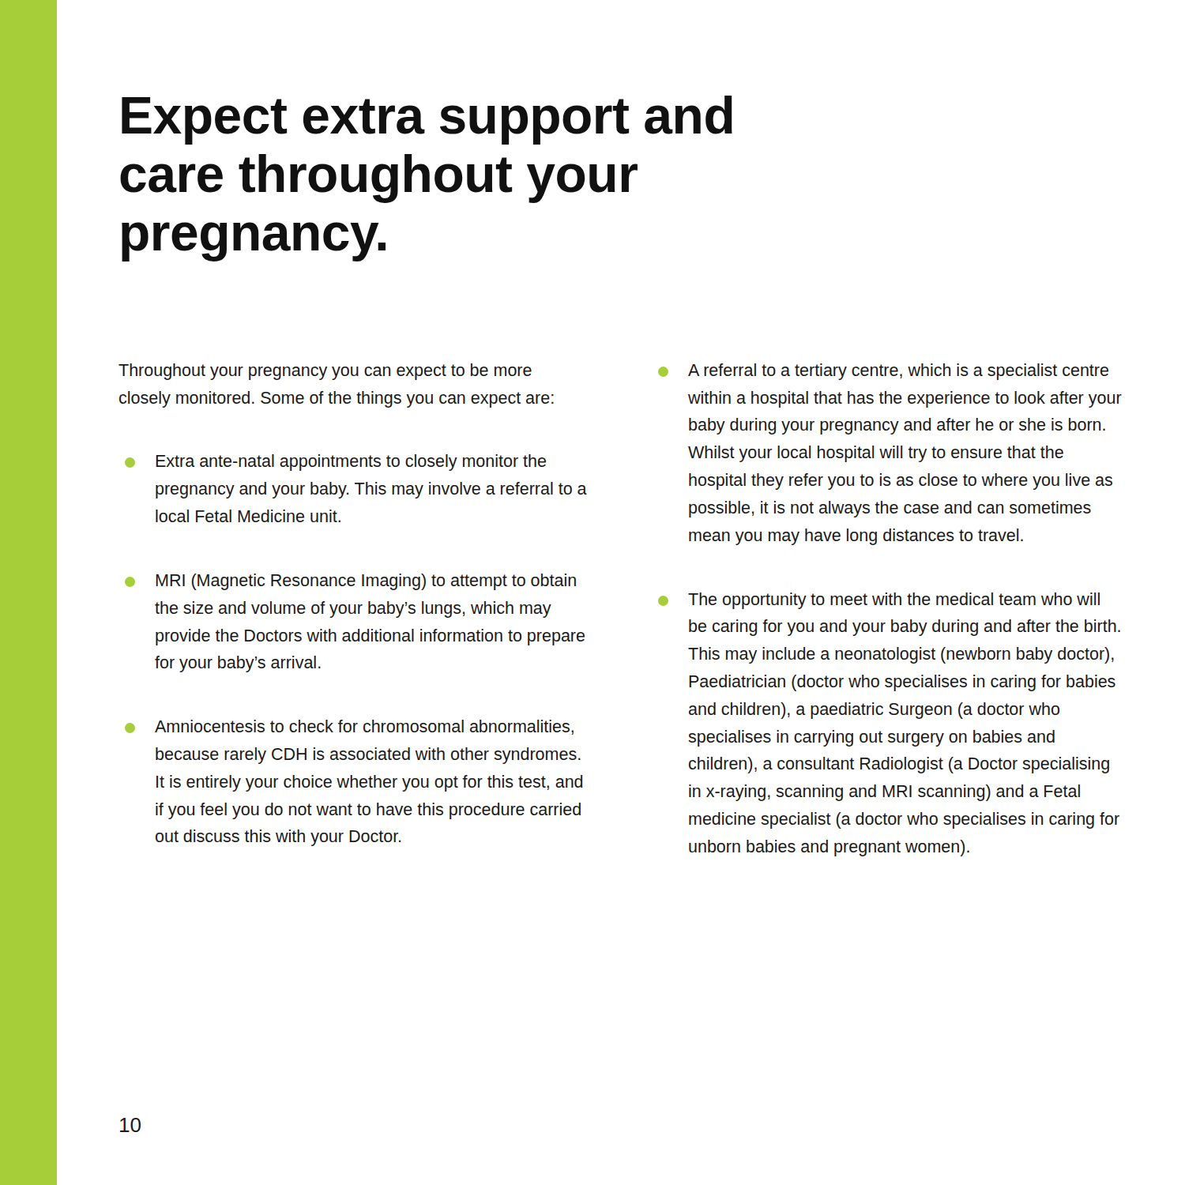Expect extra support and care throughout your pregnancy.
Throughout your pregnancy you can expect to be more closely monitored. Some of the things you can expect are:
Extra ante-natal appointments to closely monitor the pregnancy and your baby. This may involve a referral to a local Fetal Medicine unit.
MRI (Magnetic Resonance Imaging) to attempt to obtain the size and volume of your baby’s lungs, which may provide the Doctors with additional information to prepare for your baby’s arrival.
Amniocentesis to check for chromosomal abnormalities, because rarely CDH is associated with other syndromes. It is entirely your choice whether you opt for this test, and if you feel you do not want to have this procedure carried out discuss this with your Doctor.
A referral to a tertiary centre, which is a specialist centre within a hospital that has the experience to look after your baby during your pregnancy and after he or she is born. Whilst your local hospital will try to ensure that the hospital they refer you to is as close to where you live as possible, it is not always the case and can sometimes mean you may have long distances to travel.
The opportunity to meet with the medical team who will be caring for you and your baby during and after the birth. This may include a neonatologist (newborn baby doctor), Paediatrician (doctor who specialises in caring for babies and children), a paediatric Surgeon (a doctor who specialises in carrying out surgery on babies and children), a consultant Radiologist (a Doctor specialising in x-raying, scanning and MRI scanning) and a Fetal medicine specialist (a doctor who specialises in caring for unborn babies and pregnant women).
10